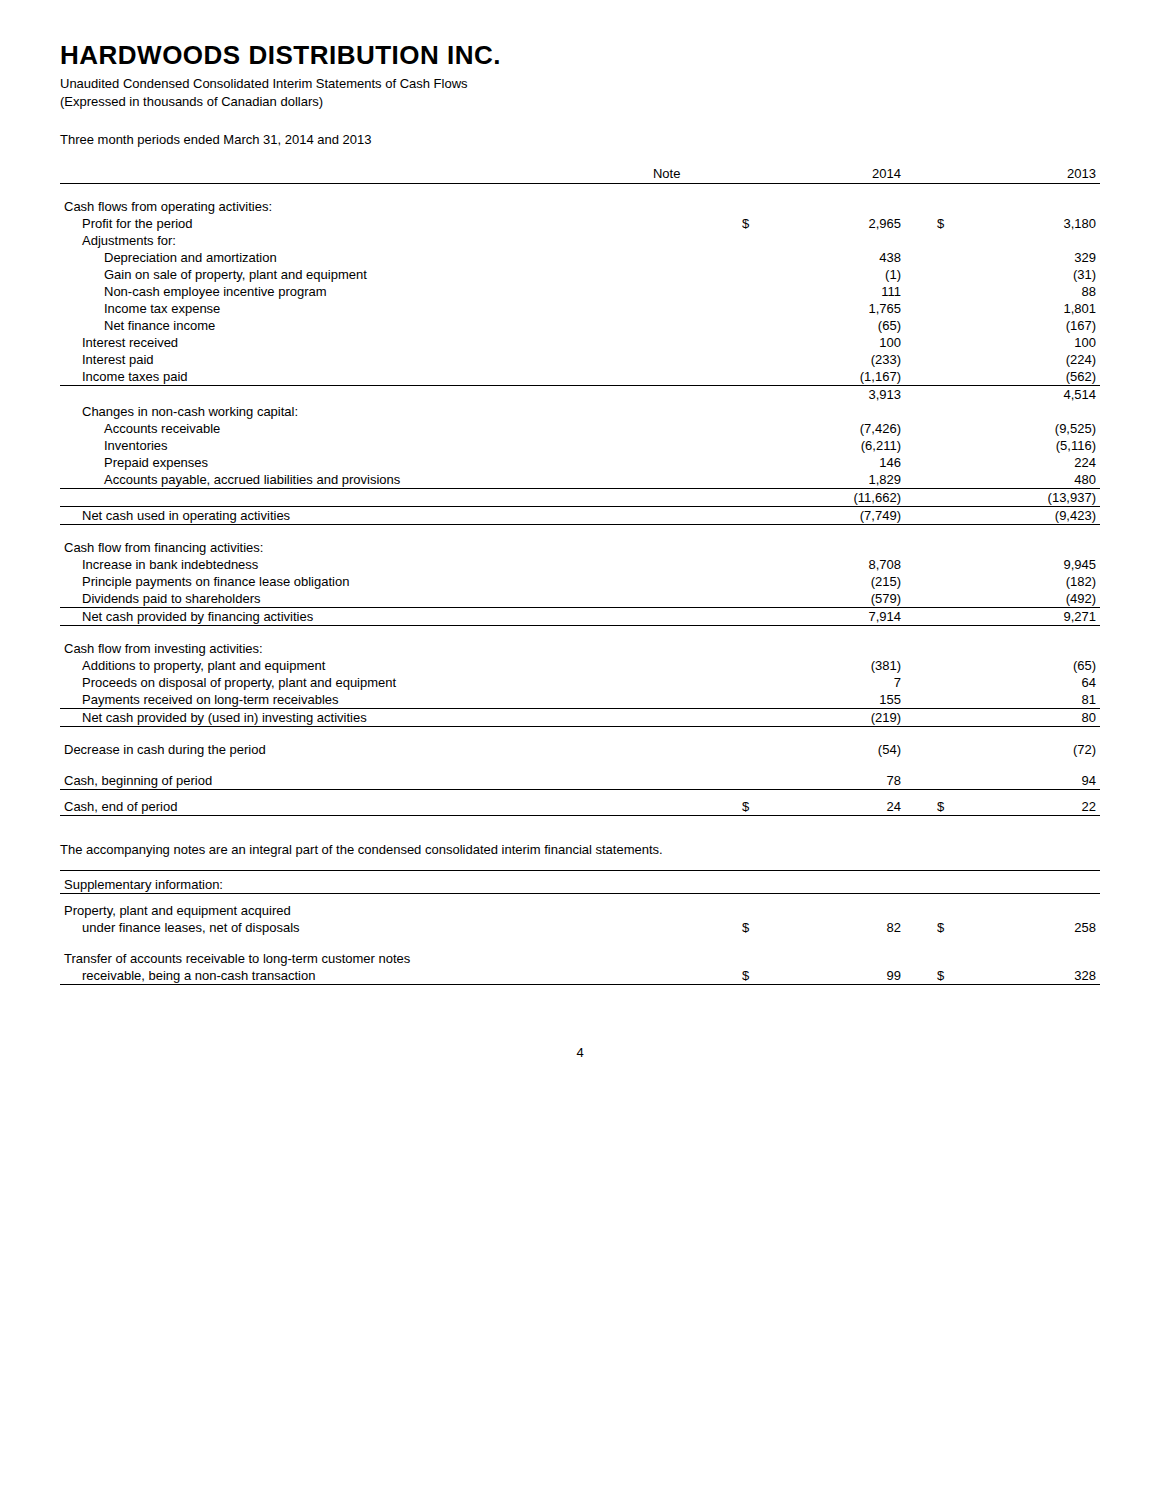HARDWOODS DISTRIBUTION INC.
Unaudited Condensed Consolidated Interim Statements of Cash Flows
(Expressed in thousands of Canadian dollars)
Three month periods ended March 31, 2014 and 2013
| | Note | 2014 | 2013 |
| --- | --- | --- | --- |
| Cash flows from operating activities: | | | | | |
| Profit for the period | | $ | 2,965 | $ | 3,180 |
| Adjustments for: | | | | | |
| Depreciation and amortization | | | 438 | | 329 |
| Gain on sale of property, plant and equipment | | | (1) | | (31) |
| Non-cash employee incentive program | | | 111 | | 88 |
| Income tax expense | | | 1,765 | | 1,801 |
| Net finance income | | | (65) | | (167) |
| Interest received | | | 100 | | 100 |
| Interest paid | | | (233) | | (224) |
| Income taxes paid | | | (1,167) | | (562) |
| | | | 3,913 | | 4,514 |
| Changes in non-cash working capital: | | | | | |
| Accounts receivable | | | (7,426) | | (9,525) |
| Inventories | | | (6,211) | | (5,116) |
| Prepaid expenses | | | 146 | | 224 |
| Accounts payable, accrued liabilities and provisions | | | 1,829 | | 480 |
| | | | (11,662) | | (13,937) |
| Net cash used in operating activities | | | (7,749) | | (9,423) |
| Cash flow from financing activities: | | | | | |
| Increase in bank indebtedness | | | 8,708 | | 9,945 |
| Principle payments on finance lease obligation | | | (215) | | (182) |
| Dividends paid to shareholders | | | (579) | | (492) |
| Net cash provided by financing activities | | | 7,914 | | 9,271 |
| Cash flow from investing activities: | | | | | |
| Additions to property, plant and equipment | | | (381) | | (65) |
| Proceeds on disposal of property, plant and equipment | | | 7 | | 64 |
| Payments received on long-term receivables | | | 155 | | 81 |
| Net cash provided by (used in) investing activities | | | (219) | | 80 |
| Decrease in cash during the period | | | (54) | | (72) |
| Cash, beginning of period | | | 78 | | 94 |
| Cash, end of period | | $ | 24 | $ | 22 |
The accompanying notes are an integral part of the condensed consolidated interim financial statements.
| Supplementary information: |
| Property, plant and equipment acquired | | | | | |
| under finance leases, net of disposals | | $ | 82 | $ | 258 |
| Transfer of accounts receivable to long-term customer notes | | | | | |
| receivable, being a non-cash transaction | | $ | 99 | $ | 328 |
4